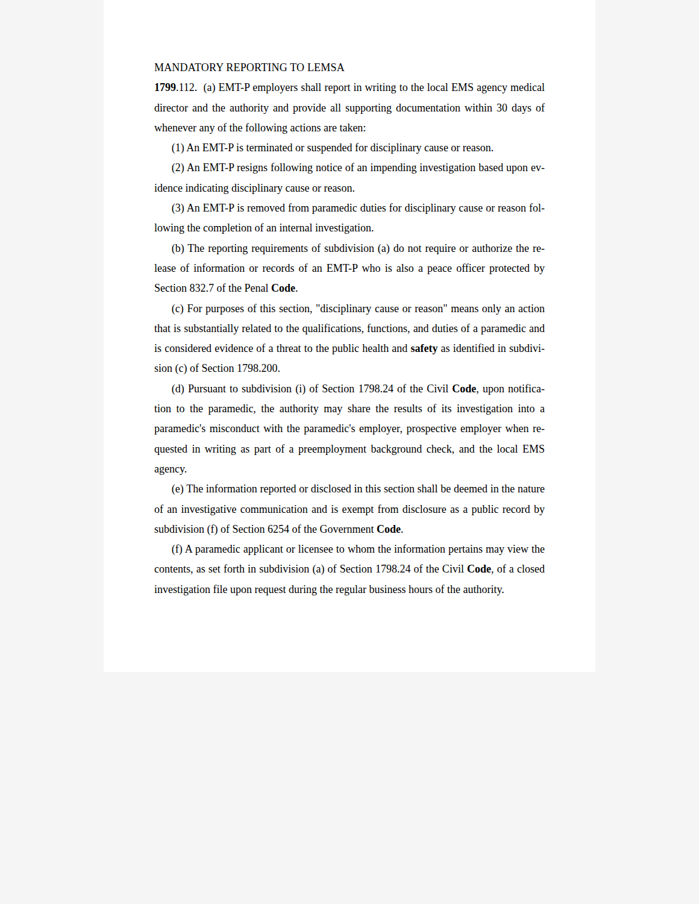Mandatory Reporting to LEMSA
1799.112. (a) EMT-P employers shall report in writing to the local EMS agency medical director and the authority and provide all supporting documentation within 30 days of whenever any of the following actions are taken:
(1) An EMT-P is terminated or suspended for disciplinary cause or reason.
(2) An EMT-P resigns following notice of an impending investigation based upon evidence indicating disciplinary cause or reason.
(3) An EMT-P is removed from paramedic duties for disciplinary cause or reason following the completion of an internal investigation.
(b) The reporting requirements of subdivision (a) do not require or authorize the release of information or records of an EMT-P who is also a peace officer protected by Section 832.7 of the Penal Code.
(c) For purposes of this section, "disciplinary cause or reason" means only an action that is substantially related to the qualifications, functions, and duties of a paramedic and is considered evidence of a threat to the public health and safety as identified in subdivision (c) of Section 1798.200.
(d) Pursuant to subdivision (i) of Section 1798.24 of the Civil Code, upon notification to the paramedic, the authority may share the results of its investigation into a paramedic's misconduct with the paramedic's employer, prospective employer when requested in writing as part of a preemployment background check, and the local EMS agency.
(e) The information reported or disclosed in this section shall be deemed in the nature of an investigative communication and is exempt from disclosure as a public record by subdivision (f) of Section 6254 of the Government Code.
(f) A paramedic applicant or licensee to whom the information pertains may view the contents, as set forth in subdivision (a) of Section 1798.24 of the Civil Code, of a closed investigation file upon request during the regular business hours of the authority.